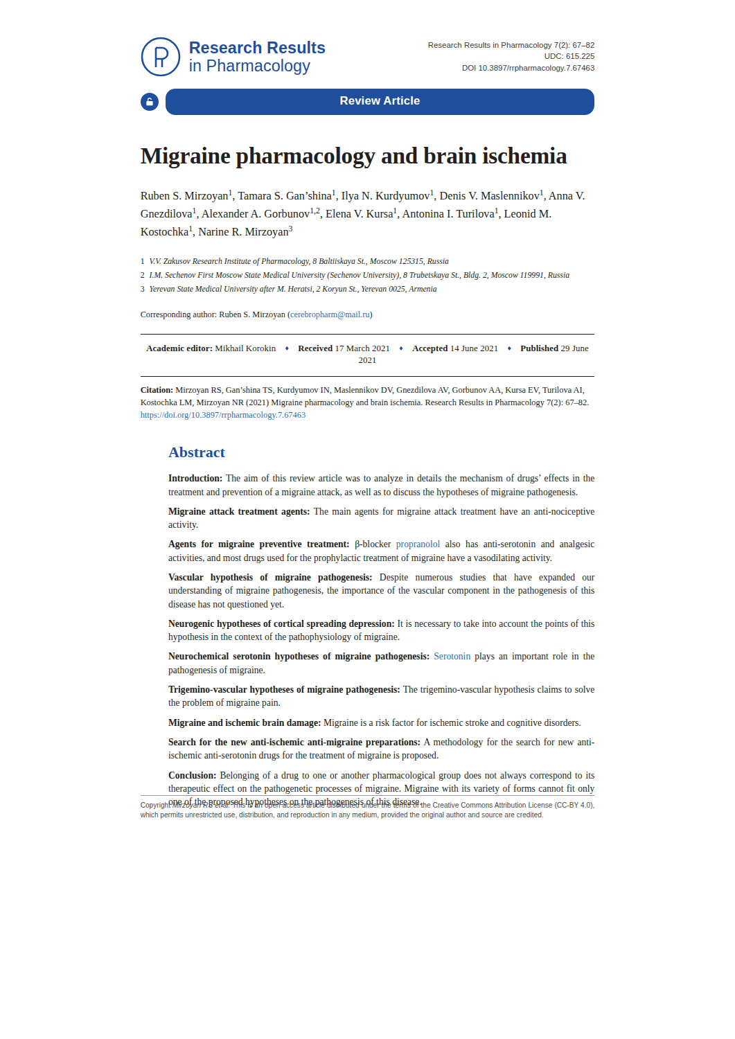Research Results
in Pharmacology
Research Results in Pharmacology 7(2): 67–82
UDC: 615.225
DOI 10.3897/rrpharmacology.7.67463
Review Article
Migraine pharmacology and brain ischemia
Ruben S. Mirzoyan1, Tamara S. Gan’shina1, Ilya N. Kurdyumov1, Denis V. Maslennikov1, Anna V. Gnezdilova1, Alexander A. Gorbunov1,2, Elena V. Kursa1, Antonina I. Turilova1, Leonid M. Kostochka1, Narine R. Mirzoyan3
1 V.V. Zakusov Research Institute of Pharmacology, 8 Baltiiskaya St., Moscow 125315, Russia
2 I.M. Sechenov First Moscow State Medical University (Sechenov University), 8 Trubetskaya St., Bldg. 2, Moscow 119991, Russia
3 Yerevan State Medical University after M. Heratsi, 2 Koryun St., Yerevan 0025, Armenia
Corresponding author: Ruben S. Mirzoyan (cerebropharm@mail.ru)
Academic editor: Mikhail Korokin ♦ Received 17 March 2021 ♦ Accepted 14 June 2021 ♦ Published 29 June 2021
Citation: Mirzoyan RS, Gan’shina TS, Kurdyumov IN, Maslennikov DV, Gnezdilova AV, Gorbunov AA, Kursa EV, Turilova AI, Kostochka LM, Mirzoyan NR (2021) Migraine pharmacology and brain ischemia. Research Results in Pharmacology 7(2): 67–82. https://doi.org/10.3897/rrpharmacology.7.67463
Abstract
Introduction: The aim of this review article was to analyze in details the mechanism of drugs’ effects in the treatment and prevention of a migraine attack, as well as to discuss the hypotheses of migraine pathogenesis.
Migraine attack treatment agents: The main agents for migraine attack treatment have an anti-nociceptive activity.
Agents for migraine preventive treatment: β-blocker propranolol also has anti-serotonin and analgesic activities, and most drugs used for the prophylactic treatment of migraine have a vasodilating activity.
Vascular hypothesis of migraine pathogenesis: Despite numerous studies that have expanded our understanding of migraine pathogenesis, the importance of the vascular component in the pathogenesis of this disease has not questioned yet.
Neurogenic hypotheses of cortical spreading depression: It is necessary to take into account the points of this hypothesis in the context of the pathophysiology of migraine.
Neurochemical serotonin hypotheses of migraine pathogenesis: Serotonin plays an important role in the pathogenesis of migraine.
Trigemino-vascular hypotheses of migraine pathogenesis: The trigemino-vascular hypothesis claims to solve the problem of migraine pain.
Migraine and ischemic brain damage: Migraine is a risk factor for ischemic stroke and cognitive disorders.
Search for the new anti-ischemic anti-migraine preparations: A methodology for the search for new anti-ischemic anti-serotonin drugs for the treatment of migraine is proposed.
Conclusion: Belonging of a drug to one or another pharmacological group does not always correspond to its therapeutic effect on the pathogenetic processes of migraine. Migraine with its variety of forms cannot fit only one of the proposed hypotheses on the pathogenesis of this disease.
Copyright Mirzoyan RS et al. This is an open access article distributed under the terms of the Creative Commons Attribution License (CC-BY 4.0), which permits unrestricted use, distribution, and reproduction in any medium, provided the original author and source are credited.